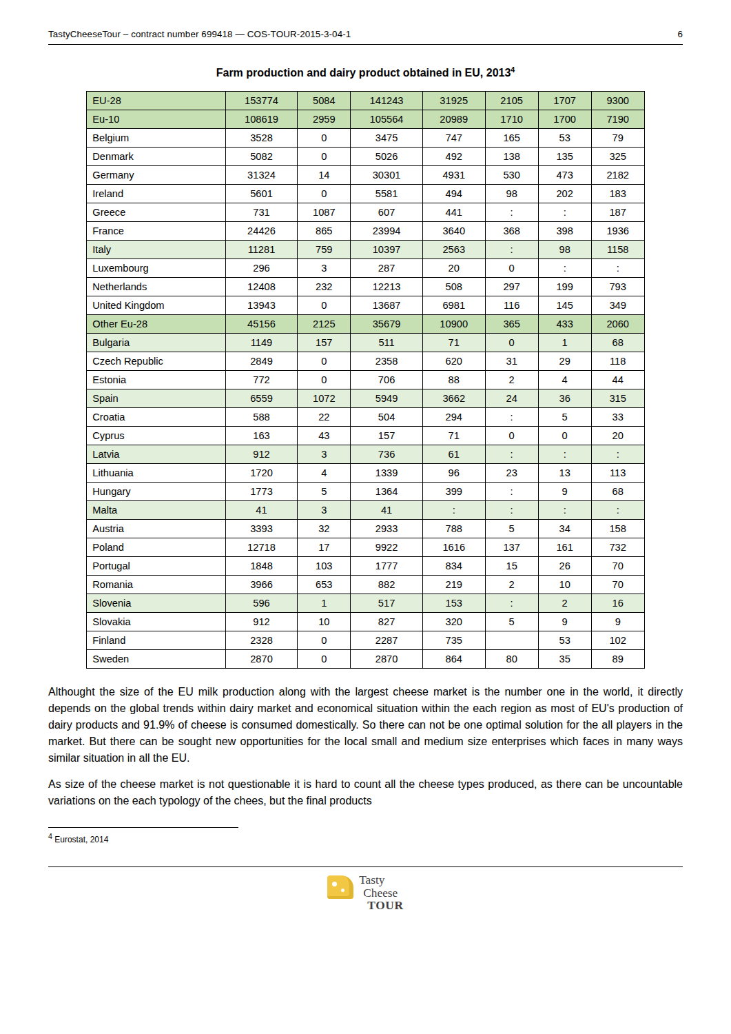TastyCheeseTour – contract number 699418 — COS-TOUR-2015-3-04-1
6
Farm production and dairy product obtained in EU, 20134
| EU-28 | 153774 | 5084 | 141243 | 31925 | 2105 | 1707 | 9300 |
| Eu-10 | 108619 | 2959 | 105564 | 20989 | 1710 | 1700 | 7190 |
| Belgium | 3528 | 0 | 3475 | 747 | 165 | 53 | 79 |
| Denmark | 5082 | 0 | 5026 | 492 | 138 | 135 | 325 |
| Germany | 31324 | 14 | 30301 | 4931 | 530 | 473 | 2182 |
| Ireland | 5601 | 0 | 5581 | 494 | 98 | 202 | 183 |
| Greece | 731 | 1087 | 607 | 441 | : | : | 187 |
| France | 24426 | 865 | 23994 | 3640 | 368 | 398 | 1936 |
| Italy | 11281 | 759 | 10397 | 2563 | : | 98 | 1158 |
| Luxembourg | 296 | 3 | 287 | 20 | 0 | : | : |
| Netherlands | 12408 | 232 | 12213 | 508 | 297 | 199 | 793 |
| United Kingdom | 13943 | 0 | 13687 | 6981 | 116 | 145 | 349 |
| Other Eu-28 | 45156 | 2125 | 35679 | 10900 | 365 | 433 | 2060 |
| Bulgaria | 1149 | 157 | 511 | 71 | 0 | 1 | 68 |
| Czech Republic | 2849 | 0 | 2358 | 620 | 31 | 29 | 118 |
| Estonia | 772 | 0 | 706 | 88 | 2 | 4 | 44 |
| Spain | 6559 | 1072 | 5949 | 3662 | 24 | 36 | 315 |
| Croatia | 588 | 22 | 504 | 294 | : | 5 | 33 |
| Cyprus | 163 | 43 | 157 | 71 | 0 | 0 | 20 |
| Latvia | 912 | 3 | 736 | 61 | : | : | : |
| Lithuania | 1720 | 4 | 1339 | 96 | 23 | 13 | 113 |
| Hungary | 1773 | 5 | 1364 | 399 | : | 9 | 68 |
| Malta | 41 | 3 | 41 | : | : | : | : |
| Austria | 3393 | 32 | 2933 | 788 | 5 | 34 | 158 |
| Poland | 12718 | 17 | 9922 | 1616 | 137 | 161 | 732 |
| Portugal | 1848 | 103 | 1777 | 834 | 15 | 26 | 70 |
| Romania | 3966 | 653 | 882 | 219 | 2 | 10 | 70 |
| Slovenia | 596 | 1 | 517 | 153 | : | 2 | 16 |
| Slovakia | 912 | 10 | 827 | 320 | 5 | 9 | 9 |
| Finland | 2328 | 0 | 2287 | 735 | | 53 | 102 |
| Sweden | 2870 | 0 | 2870 | 864 | 80 | 35 | 89 |
Althought the size of the EU milk production along with the largest cheese market is the number one in the world, it directly depends on the global trends within dairy market and economical situation within the each region as most of EU's production of dairy products and 91.9% of cheese is consumed domestically. So there can not be one optimal solution for the all players in the market. But there can be sought new opportunities for the local small and medium size enterprises which faces in many ways similar situation in all the EU.
As size of the cheese market is not questionable it is hard to count all the cheese types produced, as there can be uncountable variations on the each typology of the chees, but the final products
4 Eurostat, 2014
Tasty Cheese TOUR